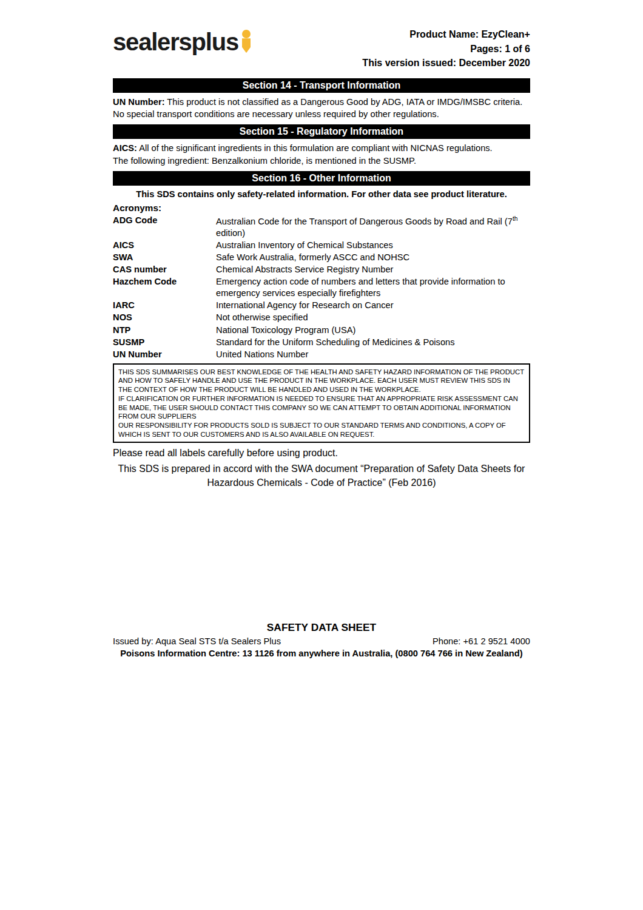sealers plus
Product Name: EzyClean+
Pages: 1 of 6
This version issued: December 2020
Section 14 - Transport Information
UN Number: This product is not classified as a Dangerous Good by ADG, IATA or IMDG/IMSBC criteria. No special transport conditions are necessary unless required by other regulations.
Section 15 - Regulatory Information
AICS: All of the significant ingredients in this formulation are compliant with NICNAS regulations.
The following ingredient: Benzalkonium chloride, is mentioned in the SUSMP.
Section 16 - Other Information
This SDS contains only safety-related information. For other data see product literature.
Acronyms:
| ADG Code | Australian Code for the Transport of Dangerous Goods by Road and Rail (7 th edition) |
| AICS | Australian Inventory of Chemical Substances |
| SWA | Safe Work Australia, formerly ASCC and NOHSC |
| CAS number | Chemical Abstracts Service Registry Number |
| Hazchem Code | Emergency action code of numbers and letters that provide information to emergency services especially firefighters |
| IARC | International Agency for Research on Cancer |
| NOS | Not otherwise specified |
| NTP | National Toxicology Program (USA) |
| SUSMP | Standard for the Uniform Scheduling of Medicines & Poisons |
| UN Number | United Nations Number |
THIS SDS SUMMARISES OUR BEST KNOWLEDGE OF THE HEALTH AND SAFETY HAZARD INFORMATION OF THE PRODUCT AND HOW TO SAFELY HANDLE AND USE THE PRODUCT IN THE WORKPLACE. EACH USER MUST REVIEW THIS SDS IN THE CONTEXT OF HOW THE PRODUCT WILL BE HANDLED AND USED IN THE WORKPLACE.
IF CLARIFICATION OR FURTHER INFORMATION IS NEEDED TO ENSURE THAT AN APPROPRIATE RISK ASSESSMENT CAN BE MADE, THE USER SHOULD CONTACT THIS COMPANY SO WE CAN ATTEMPT TO OBTAIN ADDITIONAL INFORMATION FROM OUR SUPPLIERS
OUR RESPONSIBILITY FOR PRODUCTS SOLD IS SUBJECT TO OUR STANDARD TERMS AND CONDITIONS, A COPY OF WHICH IS SENT TO OUR CUSTOMERS AND IS ALSO AVAILABLE ON REQUEST.
Please read all labels carefully before using product.
This SDS is prepared in accord with the SWA document “Preparation of Safety Data Sheets for Hazardous Chemicals - Code of Practice” (Feb 2016)
SAFETY DATA SHEET
Issued by: Aqua Seal STS t/a Sealers Plus Phone: +61 2 9521 4000
Poisons Information Centre: 13 1126 from anywhere in Australia, (0800 764 766 in New Zealand)